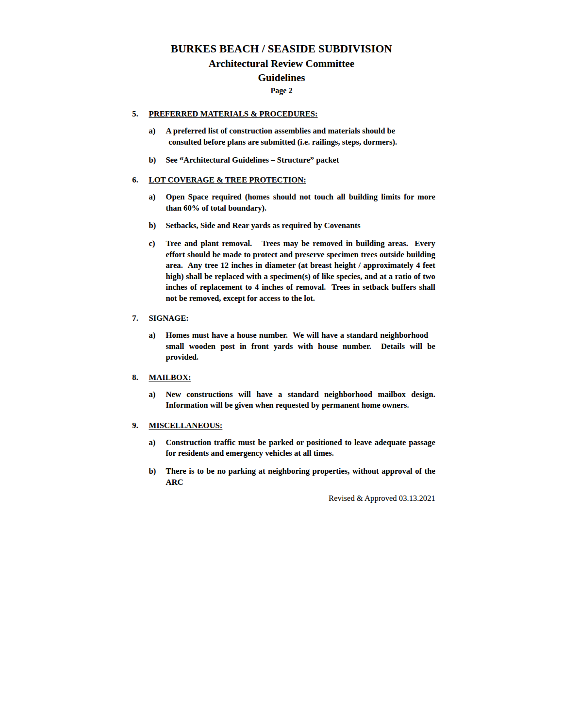BURKES BEACH / SEASIDE SUBDIVISION
Architectural Review Committee
Guidelines
Page 2
PREFERRED MATERIALS & PROCEDURES:
A preferred list of construction assemblies and materials should be consulted before plans are submitted (i.e. railings, steps, dormers).
See “Architectural Guidelines – Structure” packet
LOT COVERAGE & TREE PROTECTION:
Open Space required (homes should not touch all building limits for more than 60% of total boundary).
Setbacks, Side and Rear yards as required by Covenants
Tree and plant removal. Trees may be removed in building areas. Every effort should be made to protect and preserve specimen trees outside building area. Any tree 12 inches in diameter (at breast height / approximately 4 feet high) shall be replaced with a specimen(s) of like species, and at a ratio of two inches of replacement to 4 inches of removal. Trees in setback buffers shall not be removed, except for access to the lot.
SIGNAGE:
Homes must have a house number. We will have a standard neighborhood small wooden post in front yards with house number. Details will be provided.
MAILBOX:
New constructions will have a standard neighborhood mailbox design. Information will be given when requested by permanent home owners.
MISCELLANEOUS:
Construction traffic must be parked or positioned to leave adequate passage for residents and emergency vehicles at all times.
There is to be no parking at neighboring properties, without approval of the ARC
Revised & Approved 03.13.2021